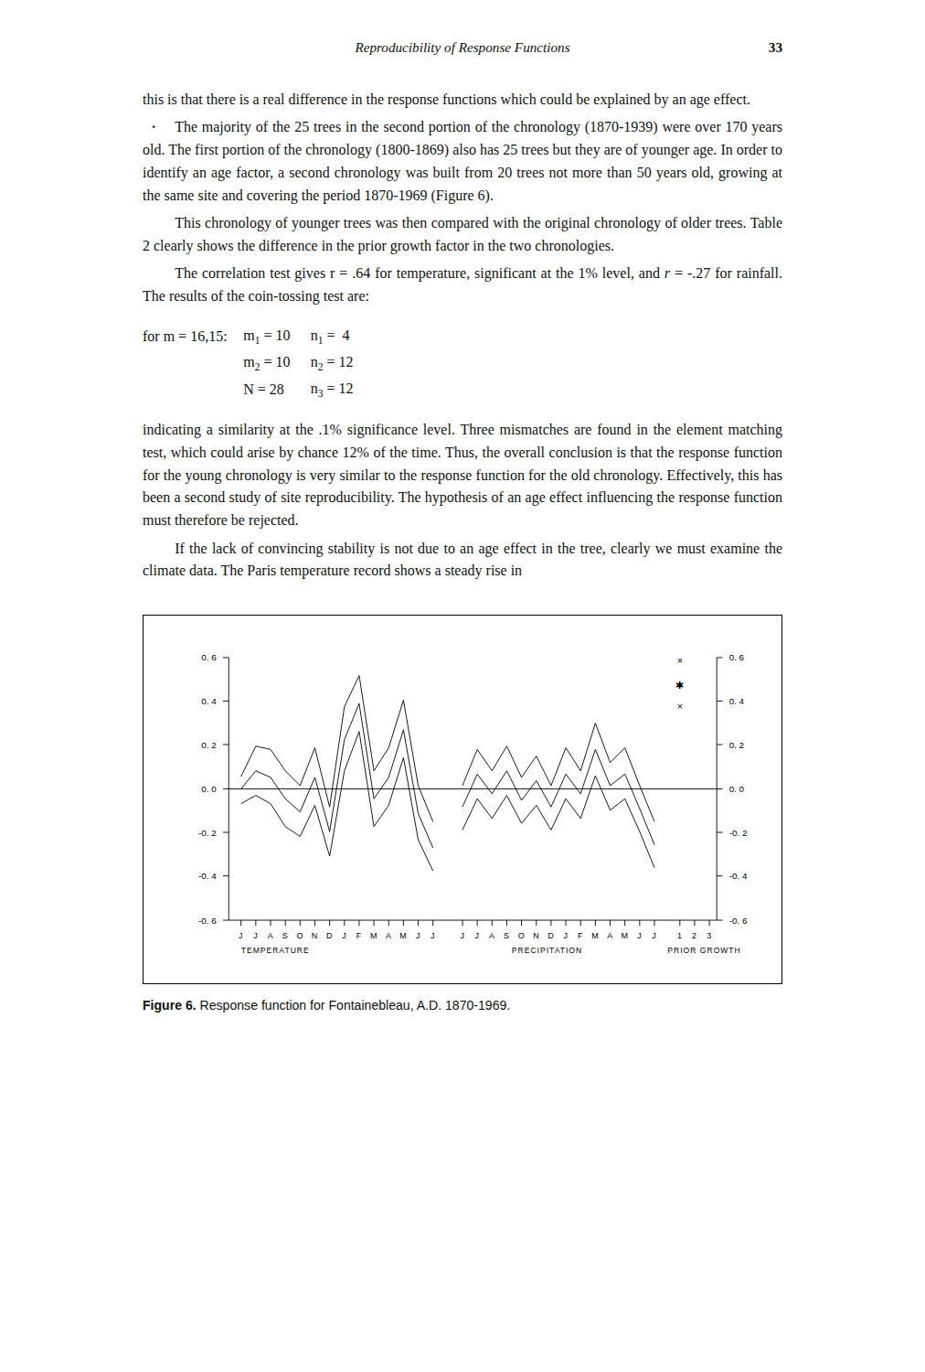Reproducibility of Response Functions 33
this is that there is a real difference in the response functions which could be explained by an age effect.
The majority of the 25 trees in the second portion of the chronology (1870-1939) were over 170 years old. The first portion of the chronology (1800-1869) also has 25 trees but they are of younger age. In order to identify an age factor, a second chronology was built from 20 trees not more than 50 years old, growing at the same site and covering the period 1870-1969 (Figure 6).
This chronology of younger trees was then compared with the original chronology of older trees. Table 2 clearly shows the difference in the prior growth factor in the two chronologies.
The correlation test gives r = .64 for temperature, significant at the 1% level, and r = -.27 for rainfall. The results of the coin-tossing test are:
| for m = 16,15: | m 1 = 10 | n 1 = 4 |
| | m 2 = 10 | n 2 = 12 |
| | N = 28 | n 3 = 12 |
indicating a similarity at the .1% significance level. Three mismatches are found in the element matching test, which could arise by chance 12% of the time. Thus, the overall conclusion is that the response function for the young chronology is very similar to the response function for the old chronology. Effectively, this has been a second study of site reproducibility. The hypothesis of an age effect influencing the response function must therefore be rejected.
If the lack of convincing stability is not due to an age effect in the tree, clearly we must examine the climate data. The Paris temperature record shows a steady rise in
0. 6 0. 4 0. 2 0. 0 -0. 2 -0. 4 -0. 6 0. 6 0. 4 0. 2 0. 0 -0. 2 -0. 4 -0. 6 × ✱ × J J A S O N D J F M A M J J J J A S O N D J F M A M J J 1 2 3 TEMPERATURE PRECIPITATION PRIOR GROWTH
Figure 6. Response function for Fontainebleau, A.D. 1870-1969.